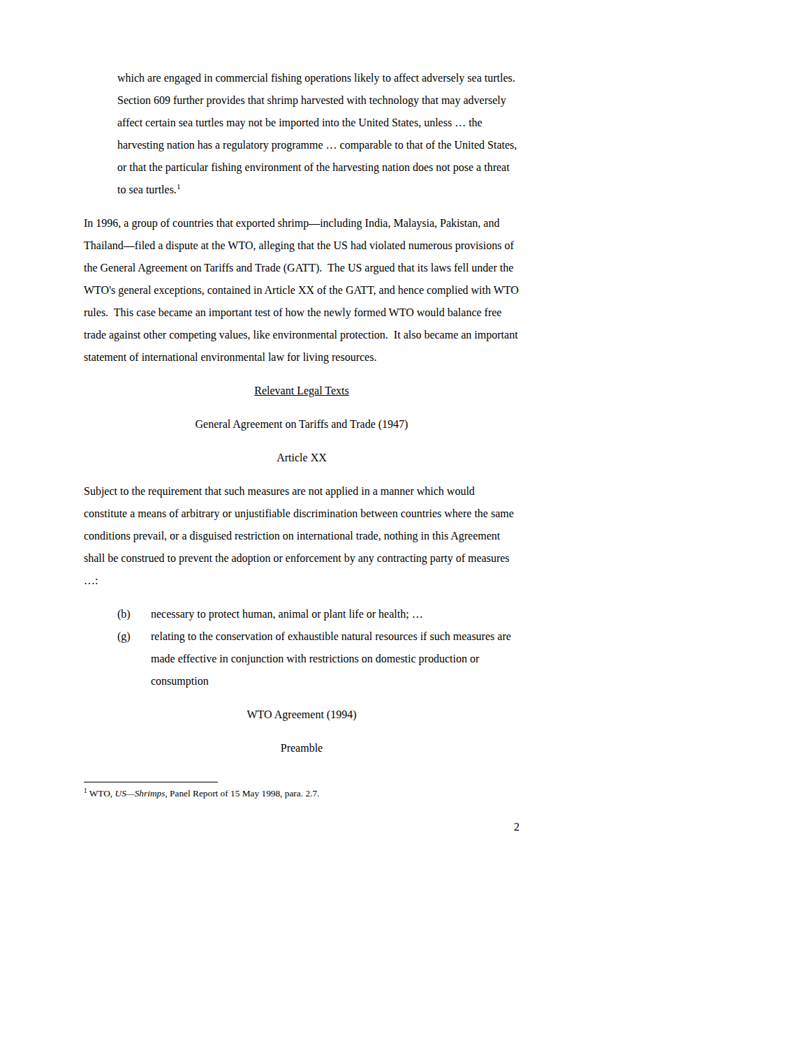which are engaged in commercial fishing operations likely to affect adversely sea turtles. Section 609 further provides that shrimp harvested with technology that may adversely affect certain sea turtles may not be imported into the United States, unless … the harvesting nation has a regulatory programme … comparable to that of the United States, or that the particular fishing environment of the harvesting nation does not pose a threat to sea turtles.1
In 1996, a group of countries that exported shrimp—including India, Malaysia, Pakistan, and Thailand—filed a dispute at the WTO, alleging that the US had violated numerous provisions of the General Agreement on Tariffs and Trade (GATT). The US argued that its laws fell under the WTO's general exceptions, contained in Article XX of the GATT, and hence complied with WTO rules. This case became an important test of how the newly formed WTO would balance free trade against other competing values, like environmental protection. It also became an important statement of international environmental law for living resources.
Relevant Legal Texts
General Agreement on Tariffs and Trade (1947)
Article XX
Subject to the requirement that such measures are not applied in a manner which would constitute a means of arbitrary or unjustifiable discrimination between countries where the same conditions prevail, or a disguised restriction on international trade, nothing in this Agreement shall be construed to prevent the adoption or enforcement by any contracting party of measures …:
(b) necessary to protect human, animal or plant life or health; …
(g) relating to the conservation of exhaustible natural resources if such measures are made effective in conjunction with restrictions on domestic production or consumption
WTO Agreement (1994)
Preamble
1 WTO, US—Shrimps, Panel Report of 15 May 1998, para. 2.7.
2